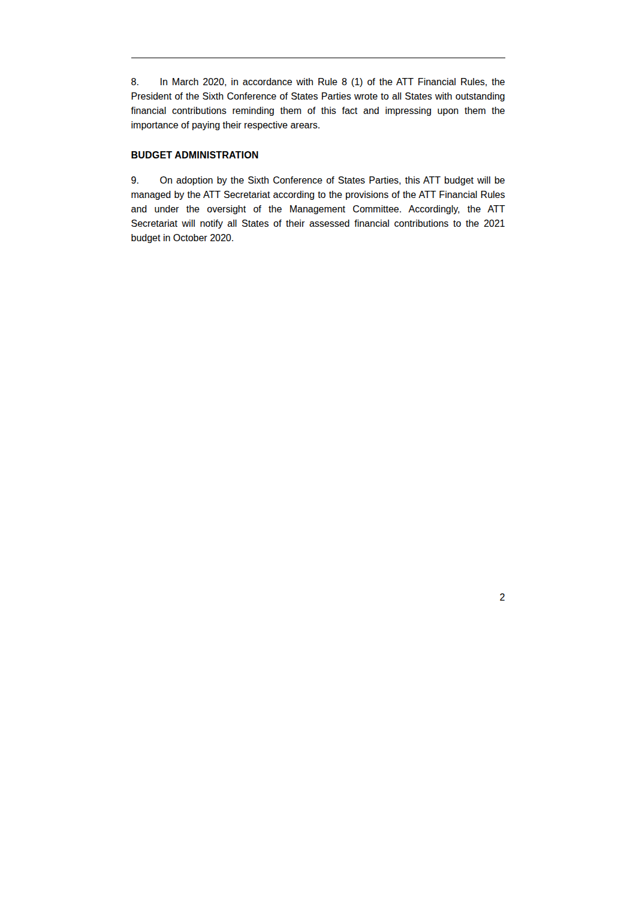8. In March 2020, in accordance with Rule 8 (1) of the ATT Financial Rules, the President of the Sixth Conference of States Parties wrote to all States with outstanding financial contributions reminding them of this fact and impressing upon them the importance of paying their respective arears.
Budget Administration
9. On adoption by the Sixth Conference of States Parties, this ATT budget will be managed by the ATT Secretariat according to the provisions of the ATT Financial Rules and under the oversight of the Management Committee. Accordingly, the ATT Secretariat will notify all States of their assessed financial contributions to the 2021 budget in October 2020.
2